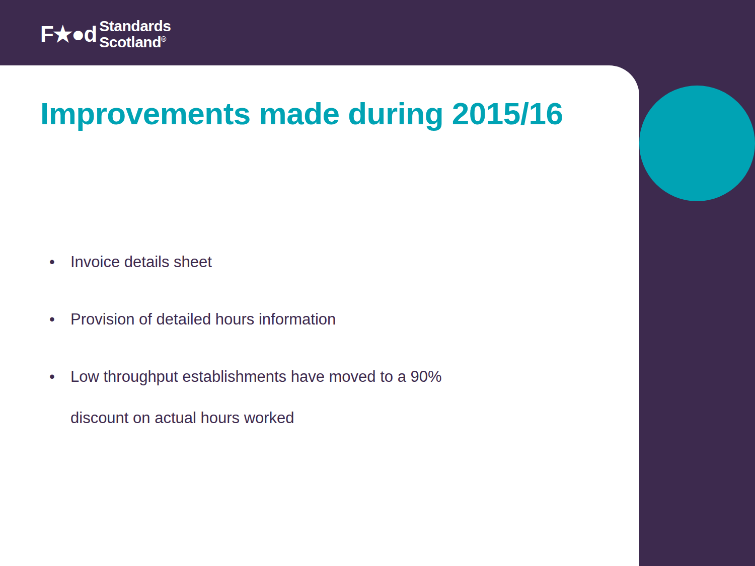F★●d Standards
Scotland®
Improvements made during 2015/16
Invoice details sheet
Provision of detailed hours information
Low throughput establishments have moved to a 90% discount on actual hours worked